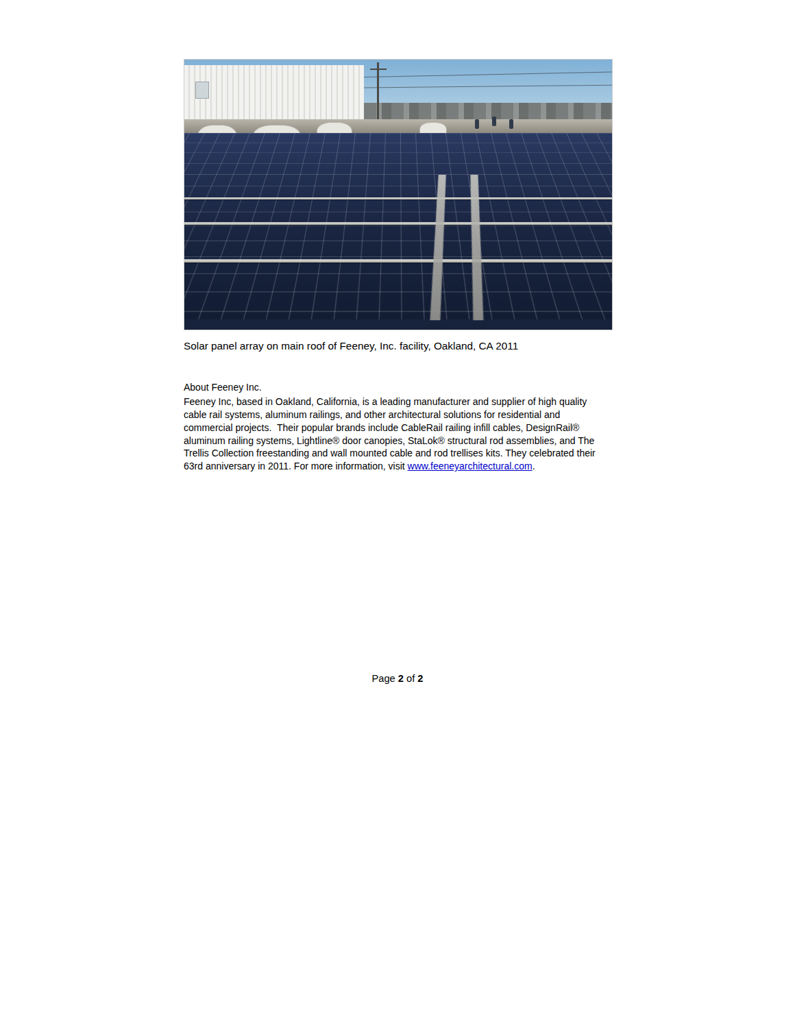Solar panel array on main roof of Feeney, Inc. facility, Oakland, CA 2011
About Feeney Inc.
Feeney Inc, based in Oakland, California, is a leading manufacturer and supplier of high quality cable rail systems, aluminum railings, and other architectural solutions for residential and commercial projects. Their popular brands include CableRail railing infill cables, DesignRail® aluminum railing systems, Lightline® door canopies, StaLok® structural rod assemblies, and The Trellis Collection freestanding and wall mounted cable and rod trellises kits. They celebrated their 63rd anniversary in 2011. For more information, visit www.feeneyarchitectural.com.
Page 2 of 2